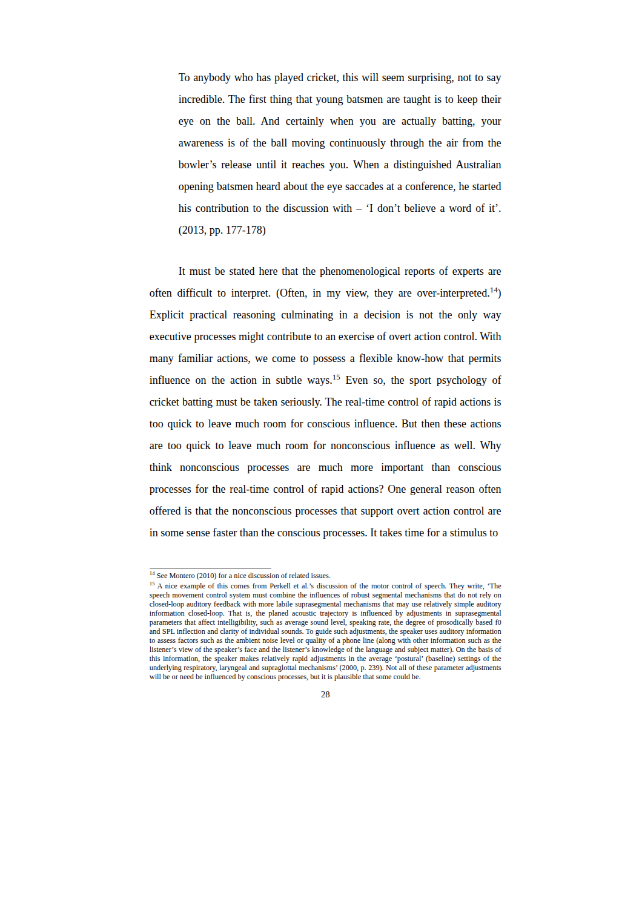To anybody who has played cricket, this will seem surprising, not to say incredible. The first thing that young batsmen are taught is to keep their eye on the ball. And certainly when you are actually batting, your awareness is of the ball moving continuously through the air from the bowler’s release until it reaches you. When a distinguished Australian opening batsmen heard about the eye saccades at a conference, he started his contribution to the discussion with – ‘I don’t believe a word of it’. (2013, pp. 177-178)
It must be stated here that the phenomenological reports of experts are often difficult to interpret. (Often, in my view, they are over-interpreted.14) Explicit practical reasoning culminating in a decision is not the only way executive processes might contribute to an exercise of overt action control. With many familiar actions, we come to possess a flexible know-how that permits influence on the action in subtle ways.15 Even so, the sport psychology of cricket batting must be taken seriously. The real-time control of rapid actions is too quick to leave much room for conscious influence. But then these actions are too quick to leave much room for nonconscious influence as well. Why think nonconscious processes are much more important than conscious processes for the real-time control of rapid actions? One general reason often offered is that the nonconscious processes that support overt action control are in some sense faster than the conscious processes. It takes time for a stimulus to
14 See Montero (2010) for a nice discussion of related issues.
15 A nice example of this comes from Perkell et al.’s discussion of the motor control of speech. They write, ‘The speech movement control system must combine the influences of robust segmental mechanisms that do not rely on closed-loop auditory feedback with more labile suprasegmental mechanisms that may use relatively simple auditory information closed-loop. That is, the planed acoustic trajectory is influenced by adjustments in suprasegmental parameters that affect intelligibility, such as average sound level, speaking rate, the degree of prosodically based f0 and SPL inflection and clarity of individual sounds. To guide such adjustments, the speaker uses auditory information to assess factors such as the ambient noise level or quality of a phone line (along with other information such as the listener’s view of the speaker’s face and the listener’s knowledge of the language and subject matter). On the basis of this information, the speaker makes relatively rapid adjustments in the average ‘postural’ (baseline) settings of the underlying respiratory, laryngeal and supraglottal mechanisms’ (2000, p. 239). Not all of these parameter adjustments will be or need be influenced by conscious processes, but it is plausible that some could be.
28